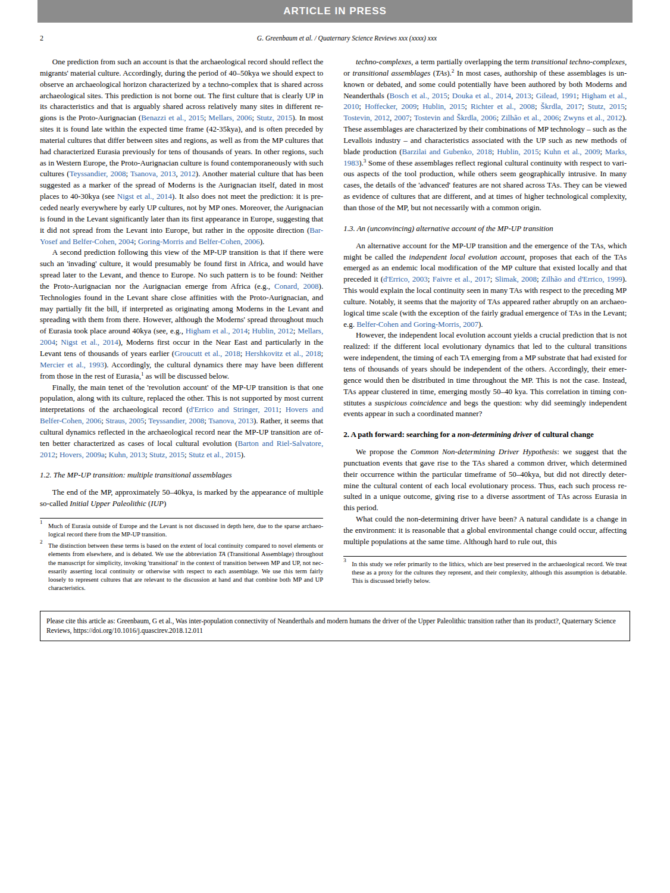ARTICLE IN PRESS
2
G. Greenbaum et al. / Quaternary Science Reviews xxx (xxxx) xxx
One prediction from such an account is that the archaeological record should reflect the migrants' material culture. Accordingly, during the period of 40–50kya we should expect to observe an archaeological horizon characterized by a techno-complex that is shared across archaeological sites. This prediction is not borne out. The first culture that is clearly UP in its characteristics and that is arguably shared across relatively many sites in different regions is the Proto-Aurignacian (Benazzi et al., 2015; Mellars, 2006; Stutz, 2015). In most sites it is found late within the expected time frame (42-35kya), and is often preceded by material cultures that differ between sites and regions, as well as from the MP cultures that had characterized Eurasia previously for tens of thousands of years. In other regions, such as in Western Europe, the Proto-Aurignacian culture is found contemporaneously with such cultures (Teyssandier, 2008; Tsanova, 2013, 2012). Another material culture that has been suggested as a marker of the spread of Moderns is the Aurignacian itself, dated in most places to 40-30kya (see Nigst et al., 2014). It also does not meet the prediction: it is preceded nearly everywhere by early UP cultures, not by MP ones. Moreover, the Aurignacian is found in the Levant significantly later than its first appearance in Europe, suggesting that it did not spread from the Levant into Europe, but rather in the opposite direction (Bar-Yosef and Belfer-Cohen, 2004; Goring-Morris and Belfer-Cohen, 2006).
A second prediction following this view of the MP-UP transition is that if there were such an 'invading' culture, it would presumably be found first in Africa, and would have spread later to the Levant, and thence to Europe. No such pattern is to be found: Neither the Proto-Aurignacian nor the Aurignacian emerge from Africa (e.g., Conard, 2008). Technologies found in the Levant share close affinities with the Proto-Aurignacian, and may partially fit the bill, if interpreted as originating among Moderns in the Levant and spreading with them from there. However, although the Moderns' spread throughout much of Eurasia took place around 40kya (see, e.g., Higham et al., 2014; Hublin, 2012; Mellars, 2004; Nigst et al., 2014), Moderns first occur in the Near East and particularly in the Levant tens of thousands of years earlier (Groucutt et al., 2018; Hershkovitz et al., 2018; Mercier et al., 1993). Accordingly, the cultural dynamics there may have been different from those in the rest of Eurasia,1 as will be discussed below.
Finally, the main tenet of the 'revolution account' of the MP-UP transition is that one population, along with its culture, replaced the other. This is not supported by most current interpretations of the archaeological record (d'Errico and Stringer, 2011; Hovers and Belfer-Cohen, 2006; Straus, 2005; Teyssandier, 2008; Tsanova, 2013). Rather, it seems that cultural dynamics reflected in the archaeological record near the MP-UP transition are often better characterized as cases of local cultural evolution (Barton and Riel-Salvatore, 2012; Hovers, 2009a; Kuhn, 2013; Stutz, 2015; Stutz et al., 2015).
1.2. The MP-UP transition: multiple transitional assemblages
The end of the MP, approximately 50–40kya, is marked by the appearance of multiple so-called Initial Upper Paleolithic (IUP)
1 Much of Eurasia outside of Europe and the Levant is not discussed in depth here, due to the sparse archaeological record there from the MP-UP transition.
2 The distinction between these terms is based on the extent of local continuity compared to novel elements or elements from elsewhere, and is debated. We use the abbreviation TA (Transitional Assemblage) throughout the manuscript for simplicity, invoking 'transitional' in the context of transition between MP and UP, not necessarily asserting local continuity or otherwise with respect to each assemblage. We use this term fairly loosely to represent cultures that are relevant to the discussion at hand and that combine both MP and UP characteristics.
techno-complexes, a term partially overlapping the term transitional techno-complexes, or transitional assemblages (TAs).2 In most cases, authorship of these assemblages is unknown or debated, and some could potentially have been authored by both Moderns and Neanderthals (Bosch et al., 2015; Douka et al., 2014, 2013; Gilead, 1991; Higham et al., 2010; Hoffecker, 2009; Hublin, 2015; Richter et al., 2008; Škrdla, 2017; Stutz, 2015; Tostevin, 2012, 2007; Tostevin and Škrdla, 2006; Zilhão et al., 2006; Zwyns et al., 2012). These assemblages are characterized by their combinations of MP technology – such as the Levallois industry – and characteristics associated with the UP such as new methods of blade production (Barzilai and Gubenko, 2018; Hublin, 2015; Kuhn et al., 2009; Marks, 1983).3 Some of these assemblages reflect regional cultural continuity with respect to various aspects of the tool production, while others seem geographically intrusive. In many cases, the details of the 'advanced' features are not shared across TAs. They can be viewed as evidence of cultures that are different, and at times of higher technological complexity, than those of the MP, but not necessarily with a common origin.
1.3. An (unconvincing) alternative account of the MP-UP transition
An alternative account for the MP-UP transition and the emergence of the TAs, which might be called the independent local evolution account, proposes that each of the TAs emerged as an endemic local modification of the MP culture that existed locally and that preceded it (d'Errico, 2003; Faivre et al., 2017; Slimak, 2008; Zilhão and d'Errico, 1999). This would explain the local continuity seen in many TAs with respect to the preceding MP culture. Notably, it seems that the majority of TAs appeared rather abruptly on an archaeological time scale (with the exception of the fairly gradual emergence of TAs in the Levant; e.g. Belfer-Cohen and Goring-Morris, 2007).
However, the independent local evolution account yields a crucial prediction that is not realized: if the different local evolutionary dynamics that led to the cultural transitions were independent, the timing of each TA emerging from a MP substrate that had existed for tens of thousands of years should be independent of the others. Accordingly, their emergence would then be distributed in time throughout the MP. This is not the case. Instead, TAs appear clustered in time, emerging mostly 50–40 kya. This correlation in timing constitutes a suspicious coincidence and begs the question: why did seemingly independent events appear in such a coordinated manner?
2. A path forward: searching for a non-determining driver of cultural change
We propose the Common Non-determining Driver Hypothesis: we suggest that the punctuation events that gave rise to the TAs shared a common driver, which determined their occurrence within the particular timeframe of 50–40kya, but did not directly determine the cultural content of each local evolutionary process. Thus, each such process resulted in a unique outcome, giving rise to a diverse assortment of TAs across Eurasia in this period.
What could the non-determining driver have been? A natural candidate is a change in the environment: it is reasonable that a global environmental change could occur, affecting multiple populations at the same time. Although hard to rule out, this
3 In this study we refer primarily to the lithics, which are best preserved in the archaeological record. We treat these as a proxy for the cultures they represent, and their complexity, although this assumption is debatable. This is discussed briefly below.
Please cite this article as: Greenbaum, G et al., Was inter-population connectivity of Neanderthals and modern humans the driver of the Upper Paleolithic transition rather than its product?, Quaternary Science Reviews, https://doi.org/10.1016/j.quascirev.2018.12.011